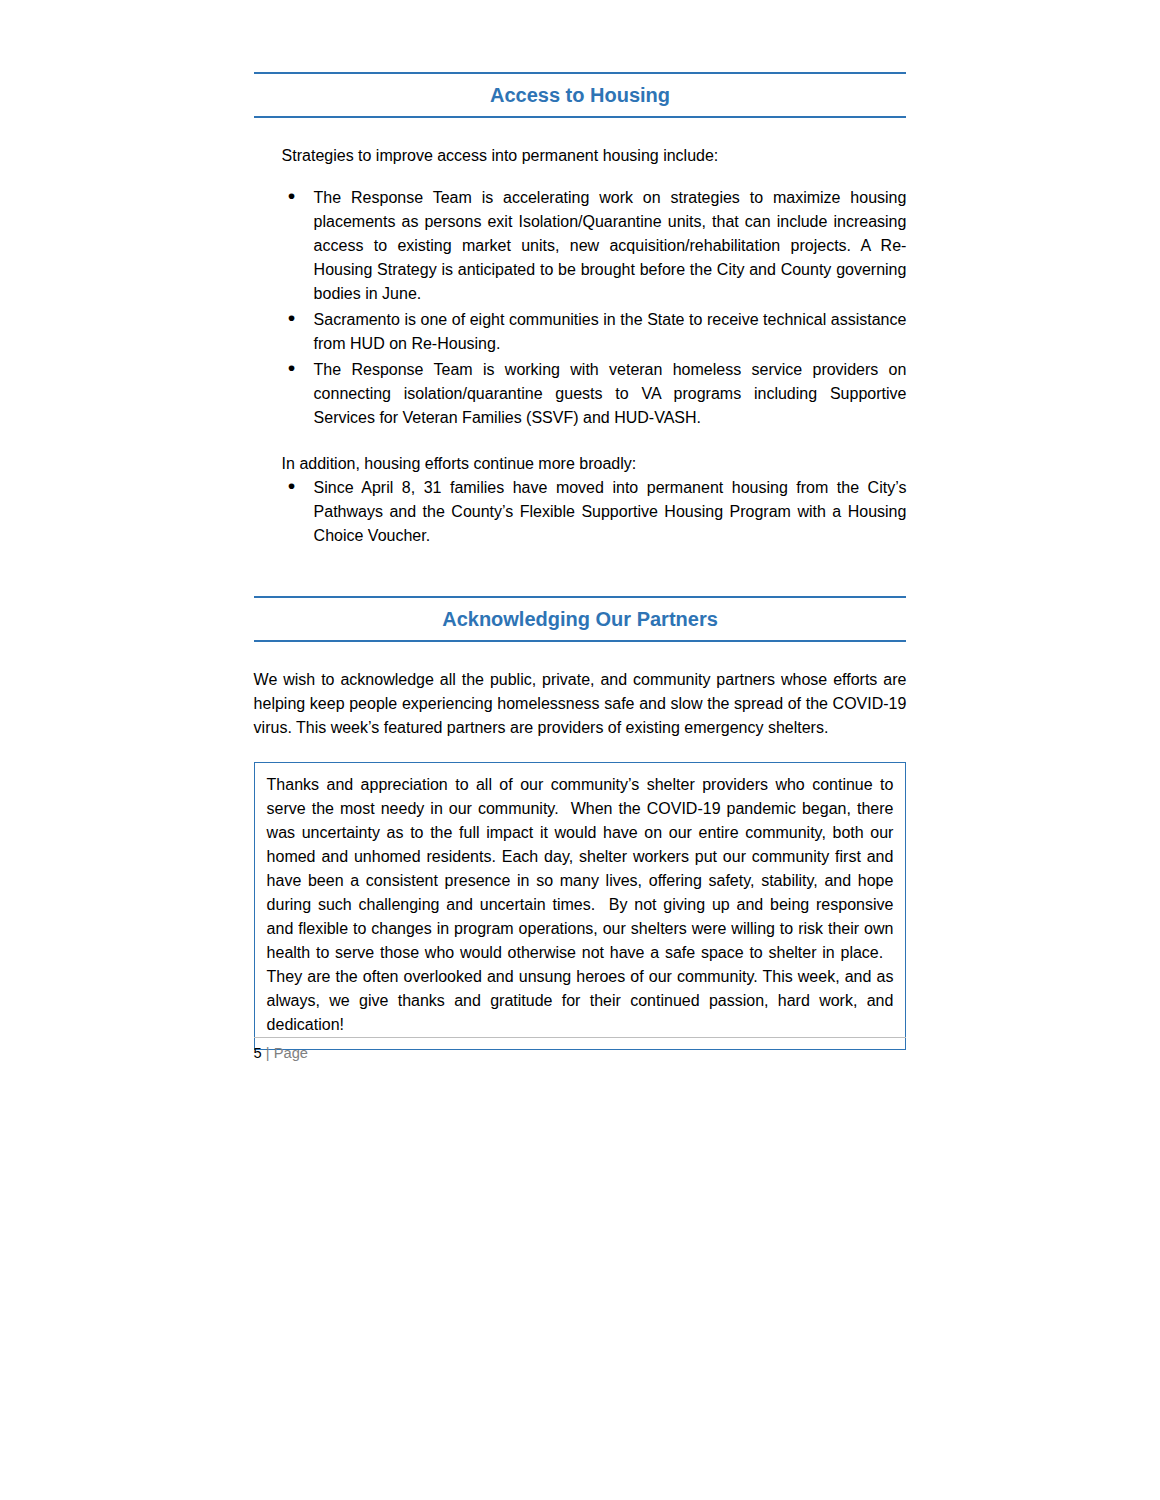Access to Housing
Strategies to improve access into permanent housing include:
The Response Team is accelerating work on strategies to maximize housing placements as persons exit Isolation/Quarantine units, that can include increasing access to existing market units, new acquisition/rehabilitation projects. A Re-Housing Strategy is anticipated to be brought before the City and County governing bodies in June.
Sacramento is one of eight communities in the State to receive technical assistance from HUD on Re-Housing.
The Response Team is working with veteran homeless service providers on connecting isolation/quarantine guests to VA programs including Supportive Services for Veteran Families (SSVF) and HUD-VASH.
In addition, housing efforts continue more broadly:
Since April 8, 31 families have moved into permanent housing from the City’s Pathways and the County’s Flexible Supportive Housing Program with a Housing Choice Voucher.
Acknowledging Our Partners
We wish to acknowledge all the public, private, and community partners whose efforts are helping keep people experiencing homelessness safe and slow the spread of the COVID-19 virus. This week’s featured partners are providers of existing emergency shelters.
Thanks and appreciation to all of our community’s shelter providers who continue to serve the most needy in our community. When the COVID-19 pandemic began, there was uncertainty as to the full impact it would have on our entire community, both our homed and unhomed residents. Each day, shelter workers put our community first and have been a consistent presence in so many lives, offering safety, stability, and hope during such challenging and uncertain times. By not giving up and being responsive and flexible to changes in program operations, our shelters were willing to risk their own health to serve those who would otherwise not have a safe space to shelter in place. They are the often overlooked and unsung heroes of our community. This week, and as always, we give thanks and gratitude for their continued passion, hard work, and dedication!
5 | Page